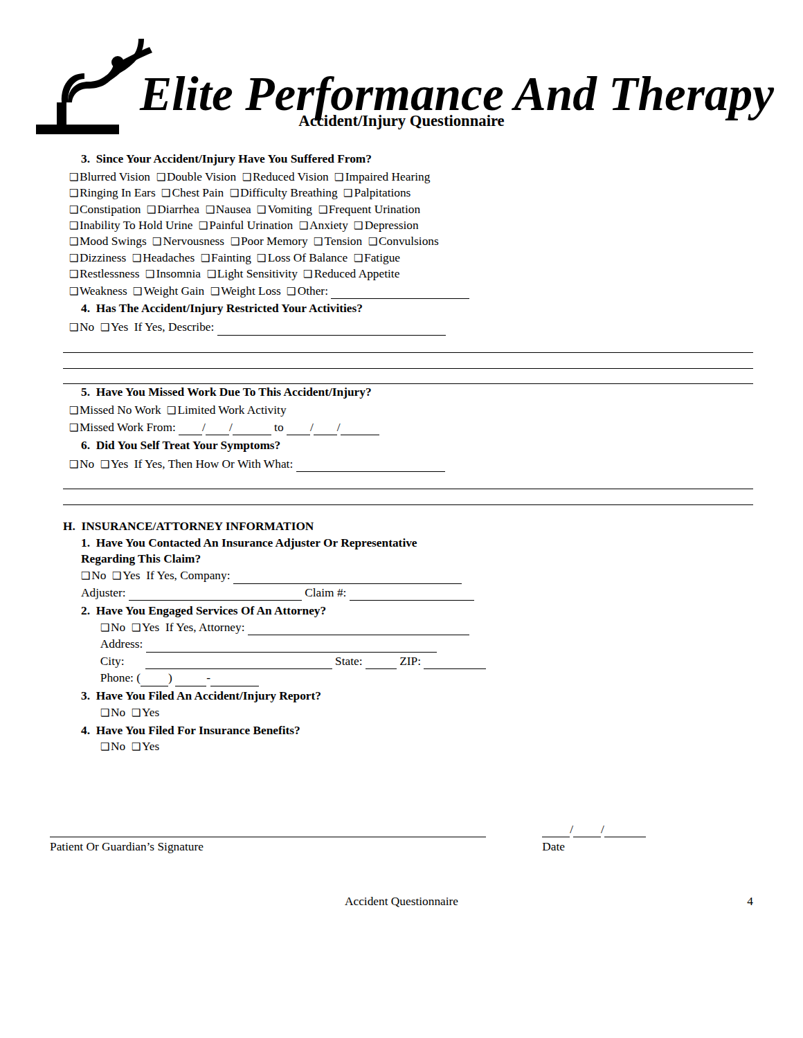Elite Performance And Therapy
Accident/Injury Questionnaire
3. Since Your Accident/Injury Have You Suffered From?
Blurred Vision Double Vision Reduced Vision Impaired Hearing
Ringing In Ears Chest Pain Difficulty Breathing Palpitations
Constipation Diarrhea Nausea Vomiting Frequent Urination
Inability To Hold Urine Painful Urination Anxiety Depression
Mood Swings Nervousness Poor Memory Tension Convulsions
Dizziness Headaches Fainting Loss Of Balance Fatigue
Restlessness Insomnia Light Sensitivity Reduced Appetite
Weakness Weight Gain Weight Loss Other:
4. Has The Accident/Injury Restricted Your Activities?
No Yes If Yes, Describe:
5. Have You Missed Work Due To This Accident/Injury?
Missed No Work Limited Work Activity
Missed Work From: / / to / /
6. Did You Self Treat Your Symptoms?
No Yes If Yes, Then How Or With What:
H. INSURANCE/ATTORNEY INFORMATION
1. Have You Contacted An Insurance Adjuster Or Representative
Regarding This Claim?
No Yes If Yes, Company:
Adjuster: Claim #:
2. Have You Engaged Services Of An Attorney?
No Yes If Yes, Attorney:
Address:
City: State: ZIP:
Phone: ( ) -
3. Have You Filed An Accident/Injury Report?
No Yes
4. Have You Filed For Insurance Benefits?
No Yes
Patient Or Guardian’s Signature
/ /
Date
Accident Questionnaire
4